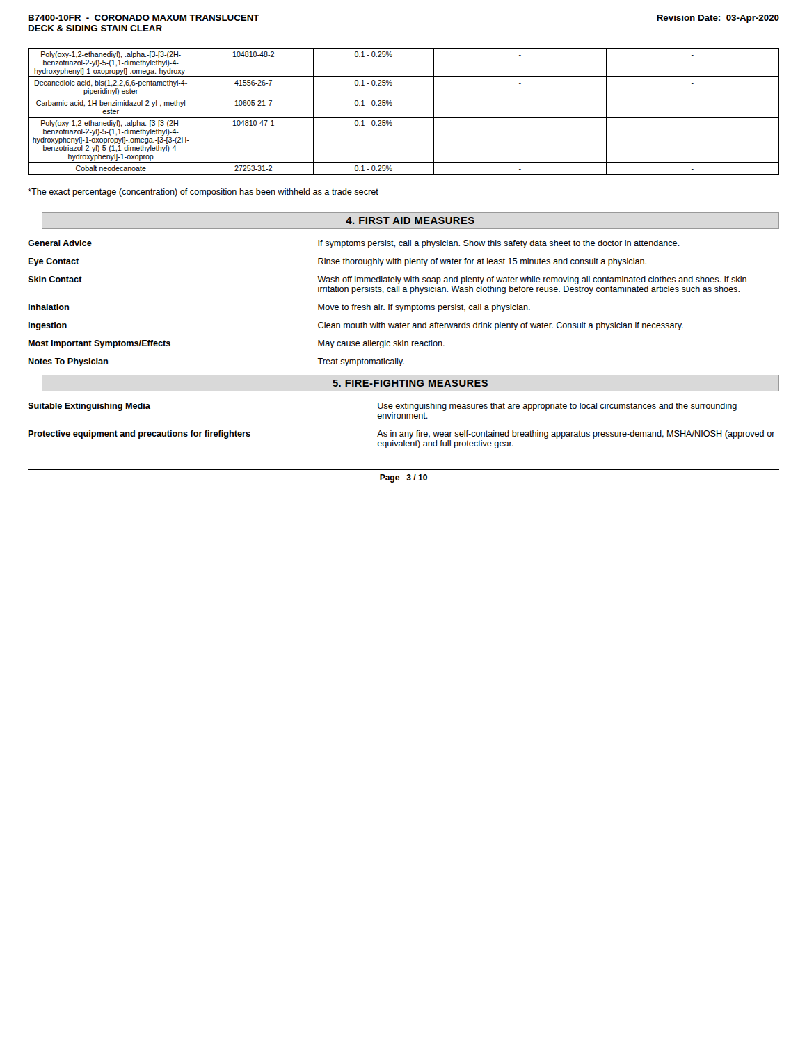B7400-10FR - CORONADO MAXUM TRANSLUCENT
DECK & SIDING STAIN CLEAR
Revision Date: 03-Apr-2020
| Poly(oxy-1,2-ethanediyl), .alpha.-[3-[3-(2H-benzotriazol-2-yl)-5-(1,1-dimethylethyl)-4-hydroxyphenyl]-1-oxopropyl]-.omega.-hydroxy- | 104810-48-2 | 0.1 - 0.25% | - | - |
| Decanedioic acid, bis(1,2,2,6,6-pentamethyl-4-piperidinyl) ester | 41556-26-7 | 0.1 - 0.25% | - | - |
| Carbamic acid, 1H-benzimidazol-2-yl-, methyl ester | 10605-21-7 | 0.1 - 0.25% | - | - |
| Poly(oxy-1,2-ethanediyl), .alpha.-[3-[3-(2H-benzotriazol-2-yl)-5-(1,1-dimethylethyl)-4-hydroxyphenyl]-1-oxopropyl]-.omega.-[3-[3-(2H-benzotriazol-2-yl)-5-(1,1-dimethylethyl)-4-hydroxyphenyl]-1-oxoprop | 104810-47-1 | 0.1 - 0.25% | - | - |
| Cobalt neodecanoate | 27253-31-2 | 0.1 - 0.25% | - | - |
*The exact percentage (concentration) of composition has been withheld as a trade secret
4. FIRST AID MEASURES
General Advice
If symptoms persist, call a physician. Show this safety data sheet to the doctor in attendance.
Eye Contact
Rinse thoroughly with plenty of water for at least 15 minutes and consult a physician.
Skin Contact
Wash off immediately with soap and plenty of water while removing all contaminated clothes and shoes. If skin irritation persists, call a physician. Wash clothing before reuse. Destroy contaminated articles such as shoes.
Inhalation
Move to fresh air. If symptoms persist, call a physician.
Ingestion
Clean mouth with water and afterwards drink plenty of water. Consult a physician if necessary.
Most Important Symptoms/Effects
May cause allergic skin reaction.
Notes To Physician
Treat symptomatically.
5. FIRE-FIGHTING MEASURES
Suitable Extinguishing Media
Use extinguishing measures that are appropriate to local circumstances and the surrounding environment.
Protective equipment and precautions for firefighters
As in any fire, wear self-contained breathing apparatus pressure-demand, MSHA/NIOSH (approved or equivalent) and full protective gear.
Page 3 / 10